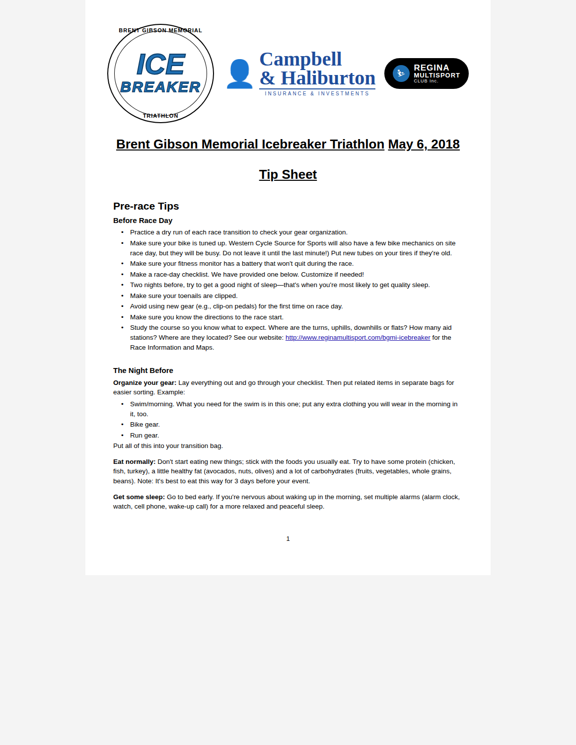BRENT GIBSON MEMORIAL
ICE
BREAKER
TRIATHLON
👤
Campbell
& Haliburton
INSURANCE & INVESTMENTS
⛷
REGINA
MULTISPORT
CLUB Inc.
Brent Gibson Memorial Icebreaker Triathlon May 6, 2018
Tip Sheet
Pre-race Tips
Before Race Day
Practice a dry run of each race transition to check your gear organization.
Make sure your bike is tuned up. Western Cycle Source for Sports will also have a few bike mechanics on site race day, but they will be busy. Do not leave it until the last minute!) Put new tubes on your tires if they're old.
Make sure your fitness monitor has a battery that won't quit during the race.
Make a race-day checklist. We have provided one below. Customize if needed!
Two nights before, try to get a good night of sleep—that's when you're most likely to get quality sleep.
Make sure your toenails are clipped.
Avoid using new gear (e.g., clip-on pedals) for the first time on race day.
Make sure you know the directions to the race start.
Study the course so you know what to expect. Where are the turns, uphills, downhills or flats? How many aid stations? Where are they located? See our website: http://www.reginamultisport.com/bgmi-icebreaker for the Race Information and Maps.
The Night Before
Organize your gear: Lay everything out and go through your checklist. Then put related items in separate bags for easier sorting. Example:
Swim/morning. What you need for the swim is in this one; put any extra clothing you will wear in the morning in it, too.
Bike gear.
Run gear.
Put all of this into your transition bag.
Eat normally: Don't start eating new things; stick with the foods you usually eat. Try to have some protein (chicken, fish, turkey), a little healthy fat (avocados, nuts, olives) and a lot of carbohydrates (fruits, vegetables, whole grains, beans). Note: It's best to eat this way for 3 days before your event.
Get some sleep: Go to bed early. If you're nervous about waking up in the morning, set multiple alarms (alarm clock, watch, cell phone, wake-up call) for a more relaxed and peaceful sleep.
1